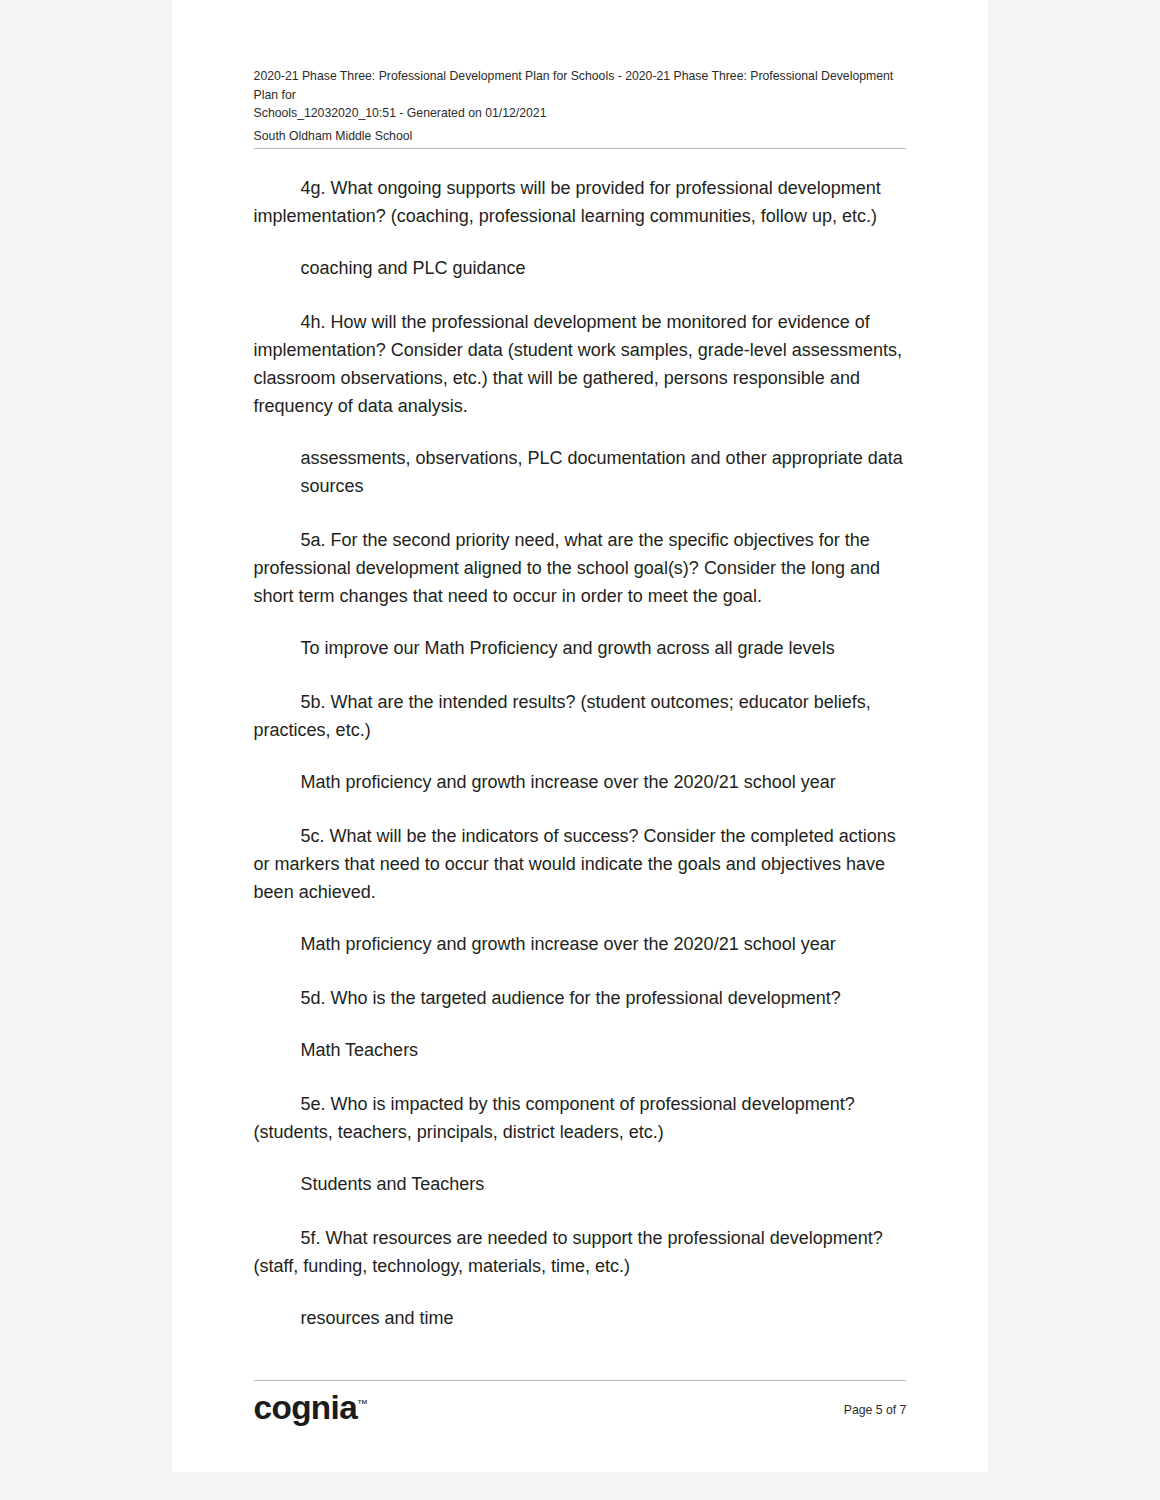2020-21 Phase Three: Professional Development Plan for Schools - 2020-21 Phase Three: Professional Development Plan for Schools_12032020_10:51 - Generated on 01/12/2021 South Oldham Middle School
4g. What ongoing supports will be provided for professional development implementation? (coaching, professional learning communities, follow up, etc.)
coaching and PLC guidance
4h. How will the professional development be monitored for evidence of implementation? Consider data (student work samples, grade-level assessments, classroom observations, etc.) that will be gathered, persons responsible and frequency of data analysis.
assessments, observations, PLC documentation and other appropriate data sources
5a. For the second priority need, what are the specific objectives for the professional development aligned to the school goal(s)? Consider the long and short term changes that need to occur in order to meet the goal.
To improve our Math Proficiency and growth across all grade levels
5b. What are the intended results? (student outcomes; educator beliefs, practices, etc.)
Math proficiency and growth increase over the 2020/21 school year
5c. What will be the indicators of success? Consider the completed actions or markers that need to occur that would indicate the goals and objectives have been achieved.
Math proficiency and growth increase over the 2020/21 school year
5d. Who is the targeted audience for the professional development?
Math Teachers
5e. Who is impacted by this component of professional development? (students, teachers, principals, district leaders, etc.)
Students and Teachers
5f. What resources are needed to support the professional development? (staff, funding, technology, materials, time, etc.)
resources and time
cognia™
Page 5 of 7